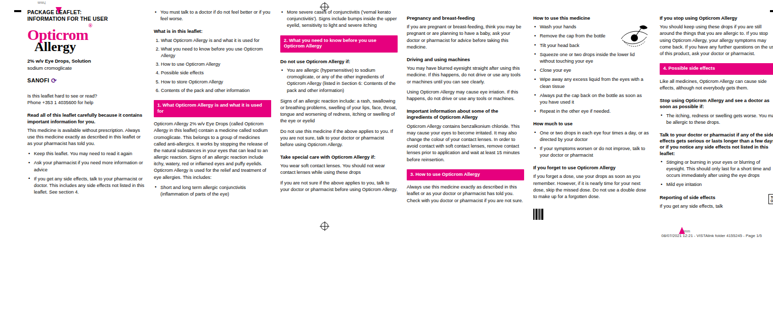7mm
75mm
08/07/2021 12:21 - VISTAlink folder 4155245 - Page 1/5
PACKAGE LEAFLET:
INFORMATION FOR THE USER
Opticrom® Allergy
2% w/v Eye Drops, Solution
sodium cromoglicate
SANOFI ⟳
Is this leaflet hard to see or read?
Phone +353 1 4035600 for help
Read all of this leaflet carefully because it contains important information for you.
This medicine is available without prescription. Always use this medicine exactly as described in this leaflet or as your pharmacist has told you.
Keep this leaflet. You may need to read it again
Ask your pharmacist if you need more information or advice
If you get any side effects, talk to your pharmacist or doctor. This includes any side effects not listed in this leaflet. See section 4.
You must talk to a doctor if do not feel better or if you feel worse.
What is in this leaflet:
What Opticrom Allergy is and what it is used for
What you need to know before you use Opticrom Allergy
How to use Opticrom Allergy
Possible side effects
How to store Opticrom Allergy
Contents of the pack and other information
1. What Opticrom Allergy is and what it is used for
Opticrom Allergy 2% w/v Eye Drops (called Opticrom Allergy in this leaflet) contain a medicine called sodium cromoglicate. This belongs to a group of medicines called anti-allergics. It works by stopping the release of the natural substances in your eyes that can lead to an allergic reaction. Signs of an allergic reaction include itchy, watery, red or inflamed eyes and puffy eyelids. Opticrom Allergy is used for the relief and treatment of eye allergies. This includes:
Short and long term allergic conjunctivitis (inflammation of parts of the eye)
More severe cases of conjunctivitis ('vernal kerato conjunctivitis'). Signs include bumps inside the upper eyelid, sensitivity to light and severe itching
2. What you need to know before you use Opticrom Allergy
Do not use Opticrom Allergy if:
You are allergic (hypersensitive) to sodium cromoglicate, or any of the other ingredients of Opticrom Allergy (listed in Section 6: Contents of the pack and other information)
Signs of an allergic reaction include: a rash, swallowing or breathing problems, swelling of your lips, face, throat, tongue and worsening of redness, itching or swelling of the eye or eyelid
Do not use this medicine if the above applies to you. If you are not sure, talk to your doctor or pharmacist before using Opticrom Allergy.
Take special care with Opticrom Allergy if:
You wear soft contact lenses. You should not wear contact lenses while using these drops
If you are not sure if the above applies to you, talk to your doctor or pharmacist before using Opticrom Allergy.
Pregnancy and breast-feeding
If you are pregnant or breast-feeding, think you may be pregnant or are planning to have a baby, ask your doctor or pharmacist for advice before taking this medicine.
Driving and using machines
You may have blurred eyesight straight after using this medicine. If this happens, do not drive or use any tools or machines until you can see clearly.
Using Opticrom Allergy may cause eye irriation. If this happens, do not drive or use any tools or machines.
Important information about some of the ingredients of Opticrom Allergy
Opticrom Allergy contains benzalkonium chloride. This may cause your eyes to become irritated. It may also change the colour of your contact lenses. In order to avoid contact with soft contact lenses, remove contact lenses prior to application and wait at least 15 minutes before reinsertion.
3. How to use Opticrom Allergy
Always use this medicine exactly as described in this leaflet or as your doctor or pharmacist has told you. Check with you doctor or pharmacist if you are not sure.
How to use this medicine
Wash your hands
Remove the cap from the bottle
Tilt your head back
Squeeze one or two drops inside the lower lid without touching your eye
Close your eye
Wipe away any excess liquid from the eyes with a clean tissue
Always put the cap back on the bottle as soon as you have used it
Repeat in the other eye if needed.
How much to use
One or two drops in each eye four times a day, or as directed by your doctor
If your symptoms worsen or do not improve, talk to your doctor or pharmacist
If you forget to use Opticrom Allergy
If you forget a dose, use your drops as soon as you remember. However, if it is nearly time for your next dose, skip the missed dose. Do not use a double dose to make up for a forgotten dose.
If you stop using Opticrom Allergy
You should keep using these drops if you are still around the things that you are allergic to. If you stop using Opticrom Allergy, your allergy symptoms may come back. If you have any further questions on the use of this product, ask your doctor or pharmacist.
4. Possible side effects
Like all medicines, Opticrom Allergy can cause side effects, although not everybody gets them.
Stop using Opticrom Allergy and see a doctor as soon as possible if:
The itching, redness or swelling gets worse. You may be allergic to these drops.
Talk to your doctor or pharmacist if any of the side effects gets serious or lasts longer than a few days, or if you notice any side effects not listed in this leaflet:
Stinging or burning in your eyes or blurring of eyesight. This should only last for a short time and occurs immediately after using the eye drops
Mild eye irritation
Reporting of side effects
If you get any side effects, talk
Turn
Over